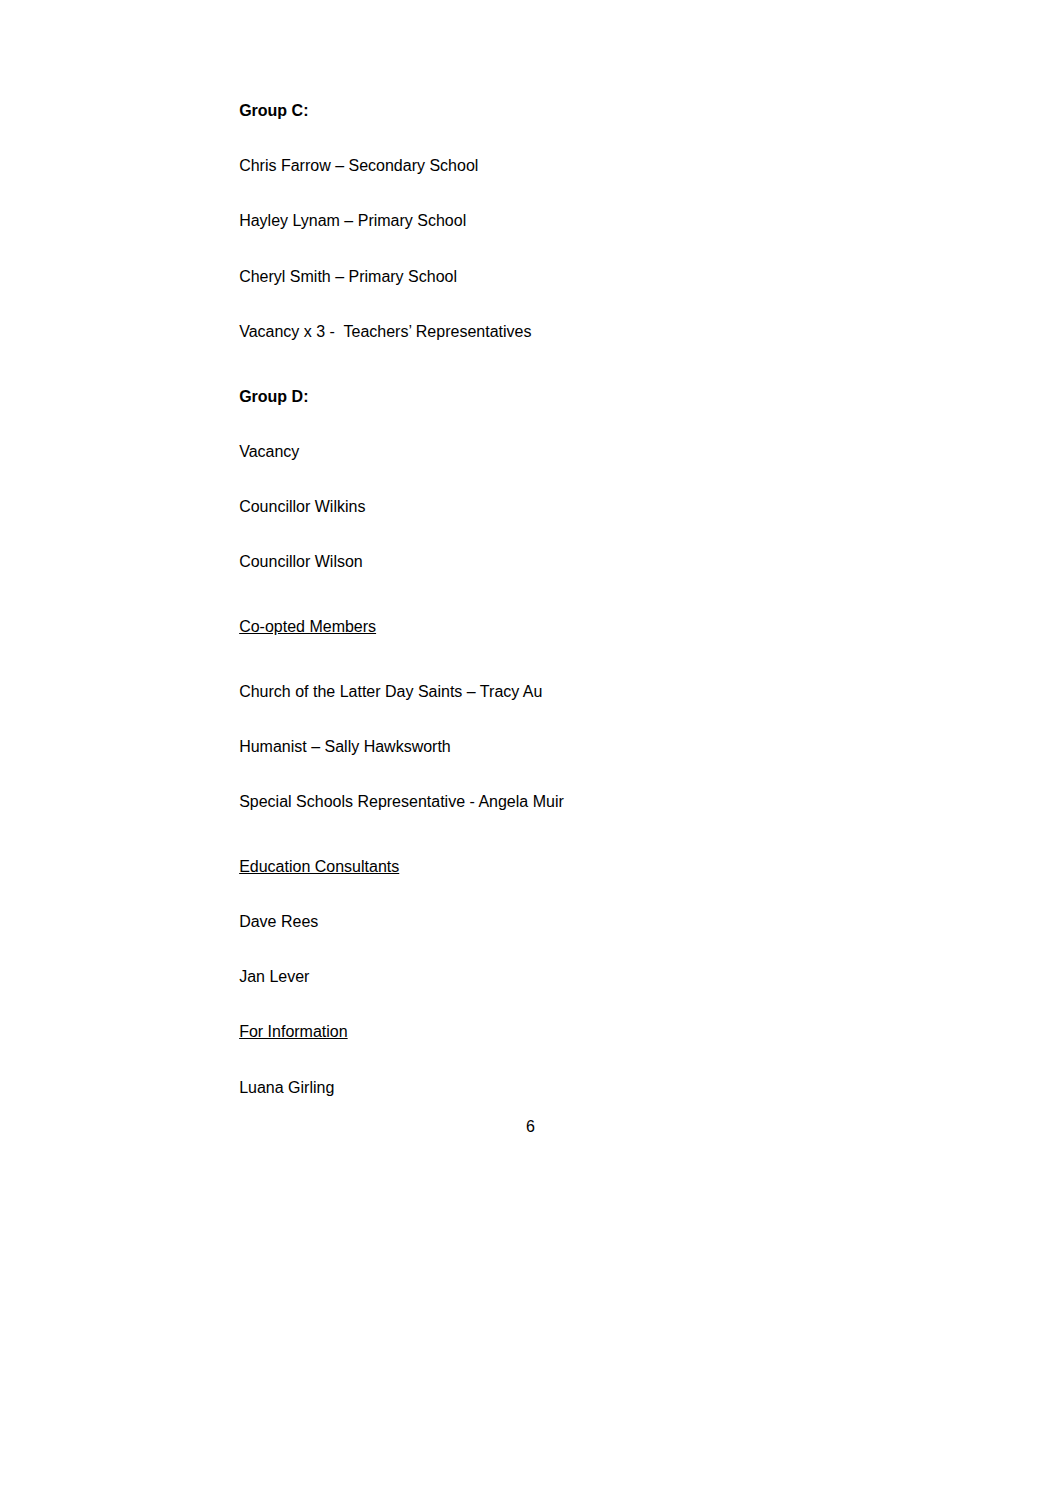Group C:
Chris Farrow – Secondary School
Hayley Lynam – Primary School
Cheryl Smith – Primary School
Vacancy x 3 - Teachers’ Representatives
Group D:
Vacancy
Councillor Wilkins
Councillor Wilson
Co-opted Members
Church of the Latter Day Saints – Tracy Au
Humanist – Sally Hawksworth
Special Schools Representative - Angela Muir
Education Consultants
Dave Rees
Jan Lever
For Information
Luana Girling
6